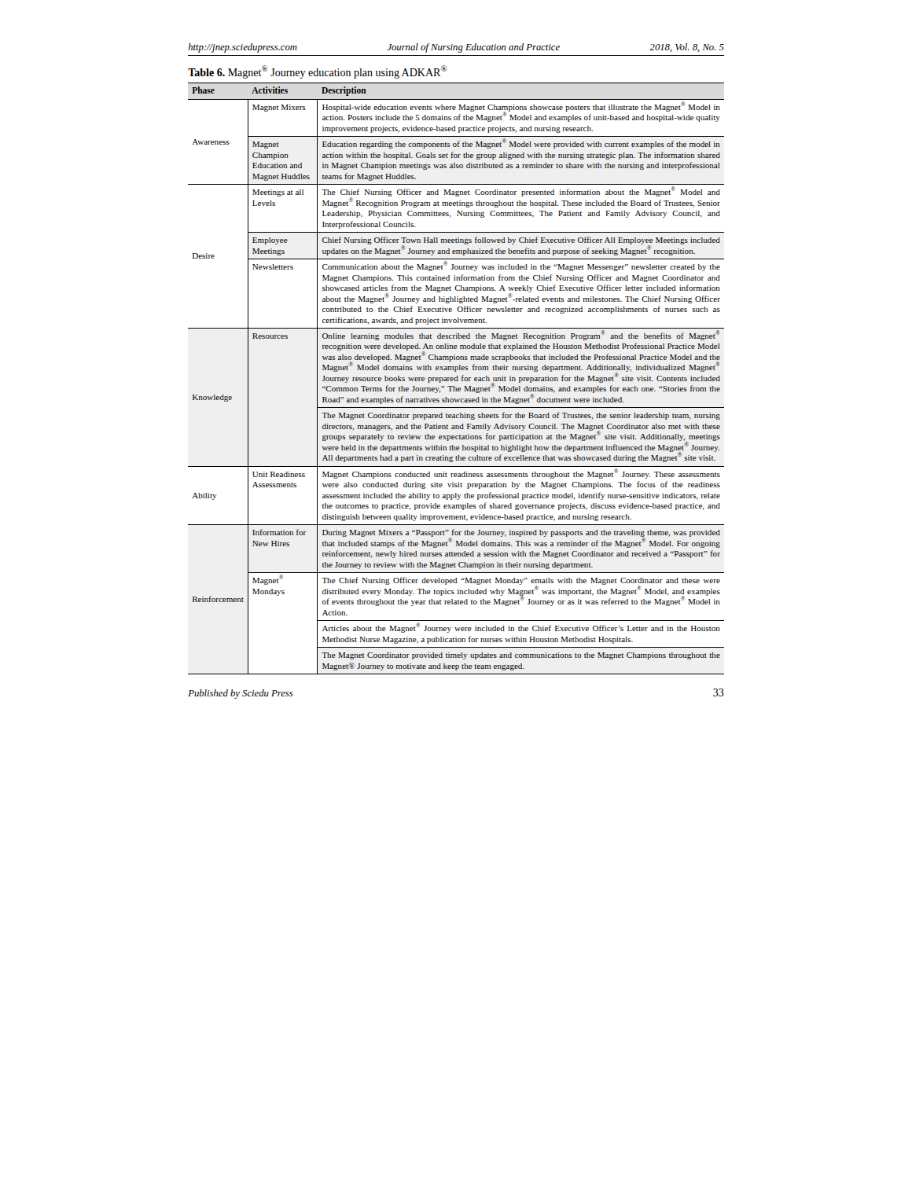http://jnep.sciedupress.com Journal of Nursing Education and Practice 2018, Vol. 8, No. 5
Table 6. Magnet® Journey education plan using ADKAR®
| Phase | Activities | Description |
| --- | --- | --- |
| Awareness | Magnet Mixers | Hospital-wide education events where Magnet Champions showcase posters that illustrate the Magnet ® Model in action. Posters include the 5 domains of the Magnet ® Model and examples of unit-based and hospital-wide quality improvement projects, evidence-based practice projects, and nursing research. |
| Magnet Champion Education and Magnet Huddles | Education regarding the components of the Magnet ® Model were provided with current examples of the model in action within the hospital. Goals set for the group aligned with the nursing strategic plan. The information shared in Magnet Champion meetings was also distributed as a reminder to share with the nursing and interprofessional teams for Magnet Huddles. |
| Desire | Meetings at all Levels | The Chief Nursing Officer and Magnet Coordinator presented information about the Magnet ® Model and Magnet ® Recognition Program at meetings throughout the hospital. These included the Board of Trustees, Senior Leadership, Physician Committees, Nursing Committees, The Patient and Family Advisory Council, and Interprofessional Councils. |
| Employee Meetings | Chief Nursing Officer Town Hall meetings followed by Chief Executive Officer All Employee Meetings included updates on the Magnet ® Journey and emphasized the benefits and purpose of seeking Magnet ® recognition. |
| Newsletters | Communication about the Magnet ® Journey was included in the “Magnet Messenger” newsletter created by the Magnet Champions. This contained information from the Chief Nursing Officer and Magnet Coordinator and showcased articles from the Magnet Champions. A weekly Chief Executive Officer letter included information about the Magnet ® Journey and highlighted Magnet ® -related events and milestones. The Chief Nursing Officer contributed to the Chief Executive Officer newsletter and recognized accomplishments of nurses such as certifications, awards, and project involvement. |
| Knowledge | Resources | Online learning modules that described the Magnet Recognition Program ® and the benefits of Magnet ® recognition were developed. An online module that explained the Houston Methodist Professional Practice Model was also developed. Magnet ® Champions made scrapbooks that included the Professional Practice Model and the Magnet ® Model domains with examples from their nursing department. Additionally, individualized Magnet ® Journey resource books were prepared for each unit in preparation for the Magnet ® site visit. Contents included “Common Terms for the Journey,” The Magnet ® Model domains, and examples for each one. “Stories from the Road” and examples of narratives showcased in the Magnet ® document were included. |
| The Magnet Coordinator prepared teaching sheets for the Board of Trustees, the senior leadership team, nursing directors, managers, and the Patient and Family Advisory Council. The Magnet Coordinator also met with these groups separately to review the expectations for participation at the Magnet ® site visit. Additionally, meetings were held in the departments within the hospital to highlight how the department influenced the Magnet ® Journey. All departments had a part in creating the culture of excellence that was showcased during the Magnet ® site visit. |
| Ability | Unit Readiness Assessments | Magnet Champions conducted unit readiness assessments throughout the Magnet ® Journey. These assessments were also conducted during site visit preparation by the Magnet Champions. The focus of the readiness assessment included the ability to apply the professional practice model, identify nurse-sensitive indicators, relate the outcomes to practice, provide examples of shared governance projects, discuss evidence-based practice, and distinguish between quality improvement, evidence-based practice, and nursing research. |
| Reinforcement | Information for New Hires | During Magnet Mixers a “Passport” for the Journey, inspired by passports and the traveling theme, was provided that included stamps of the Magnet ® Model domains. This was a reminder of the Magnet ® Model. For ongoing reinforcement, newly hired nurses attended a session with the Magnet Coordinator and received a “Passport” for the Journey to review with the Magnet Champion in their nursing department. |
| Magnet ® Mondays | The Chief Nursing Officer developed “Magnet Monday” emails with the Magnet Coordinator and these were distributed every Monday. The topics included why Magnet ® was important, the Magnet ® Model, and examples of events throughout the year that related to the Magnet ® Journey or as it was referred to the Magnet ® Model in Action. |
| Articles about the Magnet ® Journey were included in the Chief Executive Officer’s Letter and in the Houston Methodist Nurse Magazine, a publication for nurses within Houston Methodist Hospitals. |
| The Magnet Coordinator provided timely updates and communications to the Magnet Champions throughout the Magnet® Journey to motivate and keep the team engaged. |
Published by Sciedu Press 33